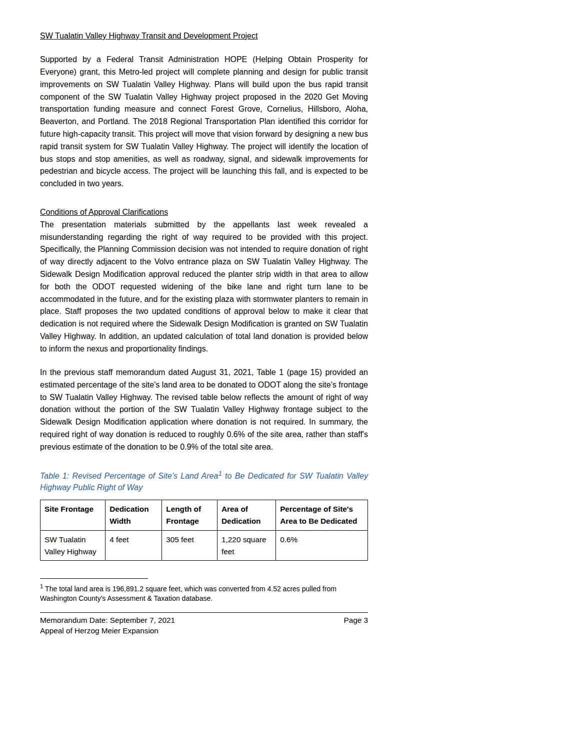SW Tualatin Valley Highway Transit and Development Project
Supported by a Federal Transit Administration HOPE (Helping Obtain Prosperity for Everyone) grant, this Metro-led project will complete planning and design for public transit improvements on SW Tualatin Valley Highway. Plans will build upon the bus rapid transit component of the SW Tualatin Valley Highway project proposed in the 2020 Get Moving transportation funding measure and connect Forest Grove, Cornelius, Hillsboro, Aloha, Beaverton, and Portland. The 2018 Regional Transportation Plan identified this corridor for future high-capacity transit. This project will move that vision forward by designing a new bus rapid transit system for SW Tualatin Valley Highway. The project will identify the location of bus stops and stop amenities, as well as roadway, signal, and sidewalk improvements for pedestrian and bicycle access. The project will be launching this fall, and is expected to be concluded in two years.
Conditions of Approval Clarifications
The presentation materials submitted by the appellants last week revealed a misunderstanding regarding the right of way required to be provided with this project. Specifically, the Planning Commission decision was not intended to require donation of right of way directly adjacent to the Volvo entrance plaza on SW Tualatin Valley Highway. The Sidewalk Design Modification approval reduced the planter strip width in that area to allow for both the ODOT requested widening of the bike lane and right turn lane to be accommodated in the future, and for the existing plaza with stormwater planters to remain in place. Staff proposes the two updated conditions of approval below to make it clear that dedication is not required where the Sidewalk Design Modification is granted on SW Tualatin Valley Highway. In addition, an updated calculation of total land donation is provided below to inform the nexus and proportionality findings.
In the previous staff memorandum dated August 31, 2021, Table 1 (page 15) provided an estimated percentage of the site's land area to be donated to ODOT along the site's frontage to SW Tualatin Valley Highway. The revised table below reflects the amount of right of way donation without the portion of the SW Tualatin Valley Highway frontage subject to the Sidewalk Design Modification application where donation is not required. In summary, the required right of way donation is reduced to roughly 0.6% of the site area, rather than staff's previous estimate of the donation to be 0.9% of the total site area.
Table 1: Revised Percentage of Site's Land Area1 to Be Dedicated for SW Tualatin Valley Highway Public Right of Way
| Site Frontage | Dedication Width | Length of Frontage | Area of Dedication | Percentage of Site's Area to Be Dedicated |
| --- | --- | --- | --- | --- |
| SW Tualatin Valley Highway | 4 feet | 305 feet | 1,220 square feet | 0.6% |
1 The total land area is 196,891.2 square feet, which was converted from 4.52 acres pulled from Washington County's Assessment & Taxation database.
Memorandum Date: September 7, 2021
Appeal of Herzog Meier Expansion
Page 3